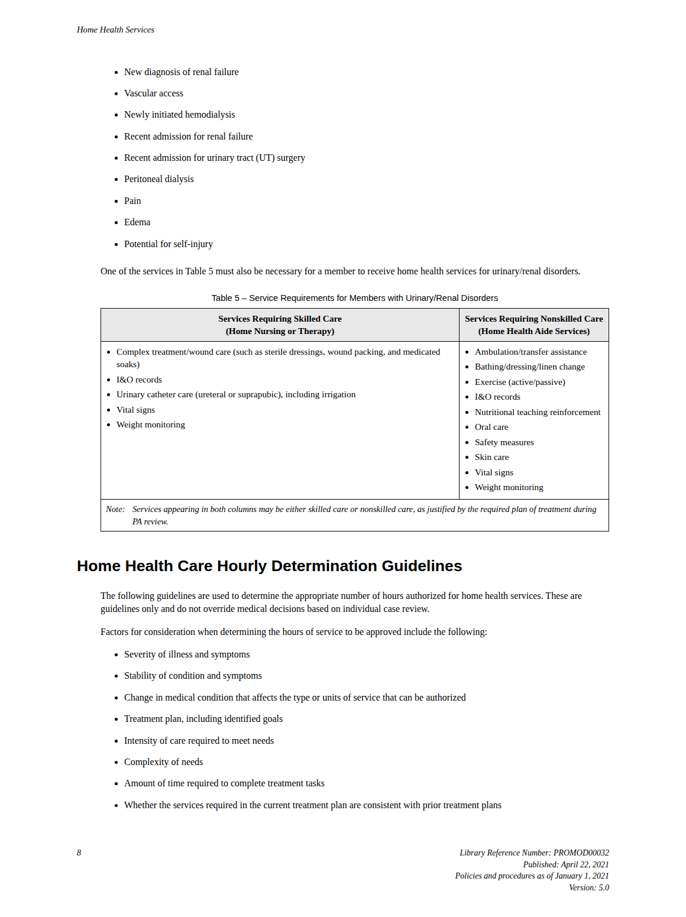Home Health Services
New diagnosis of renal failure
Vascular access
Newly initiated hemodialysis
Recent admission for renal failure
Recent admission for urinary tract (UT) surgery
Peritoneal dialysis
Pain
Edema
Potential for self-injury
One of the services in Table 5 must also be necessary for a member to receive home health services for urinary/renal disorders.
Table 5 – Service Requirements for Members with Urinary/Renal Disorders
| Services Requiring Skilled Care (Home Nursing or Therapy) | Services Requiring Nonskilled Care (Home Health Aide Services) |
| --- | --- |
| Complex treatment/wound care (such as sterile dressings, wound packing, and medicated soaks) I&O records Urinary catheter care (ureteral or suprapubic), including irrigation Vital signs Weight monitoring | Ambulation/transfer assistance Bathing/dressing/linen change Exercise (active/passive) I&O records Nutritional teaching reinforcement Oral care Safety measures Skin care Vital signs Weight monitoring |
| Note: Services appearing in both columns may be either skilled care or nonskilled care, as justified by the required plan of treatment during PA review. |
Home Health Care Hourly Determination Guidelines
The following guidelines are used to determine the appropriate number of hours authorized for home health services. These are guidelines only and do not override medical decisions based on individual case review.
Factors for consideration when determining the hours of service to be approved include the following:
Severity of illness and symptoms
Stability of condition and symptoms
Change in medical condition that affects the type or units of service that can be authorized
Treatment plan, including identified goals
Intensity of care required to meet needs
Complexity of needs
Amount of time required to complete treatment tasks
Whether the services required in the current treatment plan are consistent with prior treatment plans
8
Library Reference Number: PROMOD00032
Published: April 22, 2021
Policies and procedures as of January 1, 2021
Version: 5.0